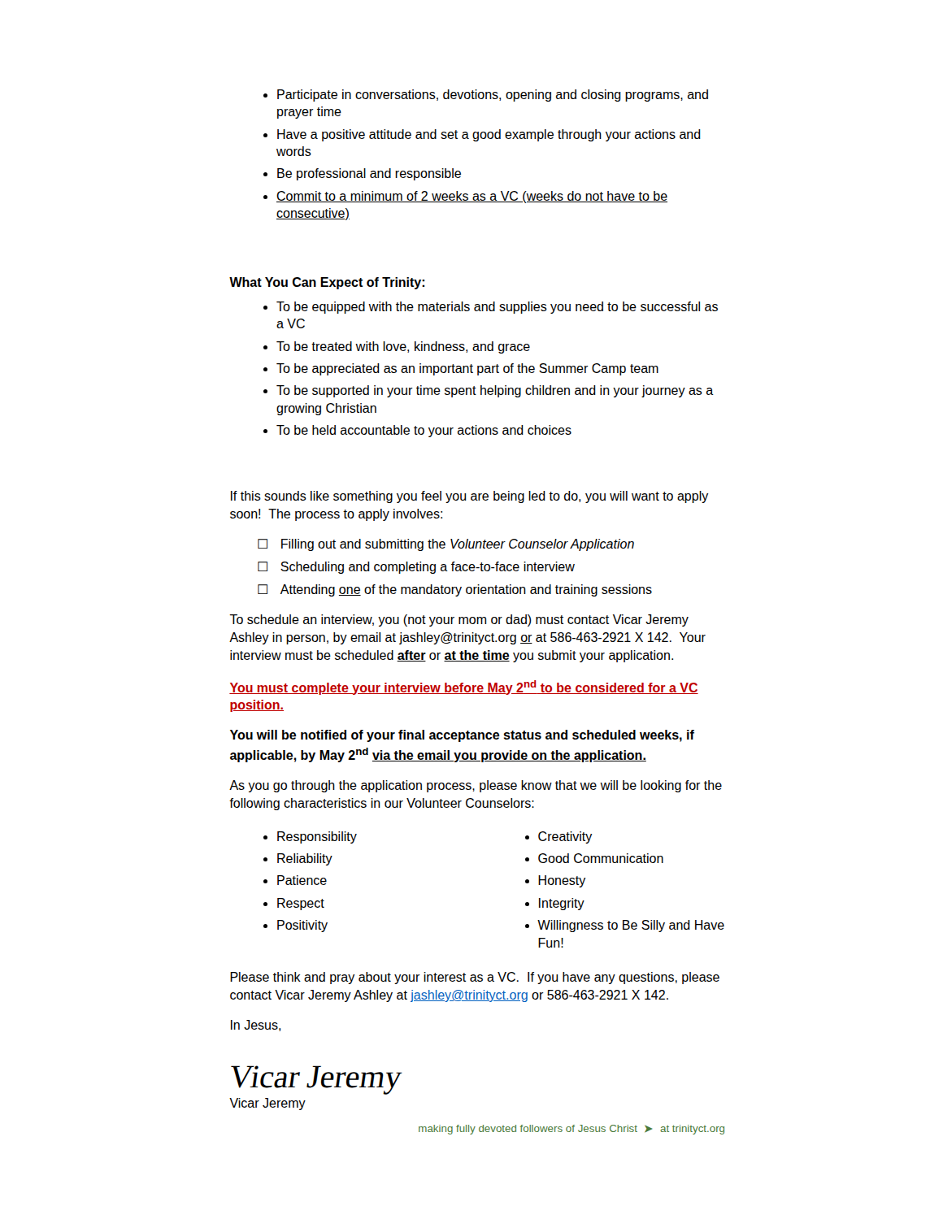Participate in conversations, devotions, opening and closing programs, and prayer time
Have a positive attitude and set a good example through your actions and words
Be professional and responsible
Commit to a minimum of 2 weeks as a VC (weeks do not have to be consecutive)
What You Can Expect of Trinity:
To be equipped with the materials and supplies you need to be successful as a VC
To be treated with love, kindness, and grace
To be appreciated as an important part of the Summer Camp team
To be supported in your time spent helping children and in your journey as a growing Christian
To be held accountable to your actions and choices
If this sounds like something you feel you are being led to do, you will want to apply soon! The process to apply involves:
Filling out and submitting the Volunteer Counselor Application
Scheduling and completing a face-to-face interview
Attending one of the mandatory orientation and training sessions
To schedule an interview, you (not your mom or dad) must contact Vicar Jeremy Ashley in person, by email at jashley@trinityct.org or at 586-463-2921 X 142. Your interview must be scheduled after or at the time you submit your application.
You must complete your interview before May 2nd to be considered for a VC position.
You will be notified of your final acceptance status and scheduled weeks, if applicable, by May 2nd via the email you provide on the application.
As you go through the application process, please know that we will be looking for the following characteristics in our Volunteer Counselors:
Responsibility
Reliability
Patience
Respect
Positivity
Creativity
Good Communication
Honesty
Integrity
Willingness to Be Silly and Have Fun!
Please think and pray about your interest as a VC. If you have any questions, please contact Vicar Jeremy Ashley at jashley@trinityct.org or 586-463-2921 X 142.
In Jesus,
Vicar Jeremy
Vicar Jeremy
making fully devoted followers of Jesus Christ ➤ at trinityct.org